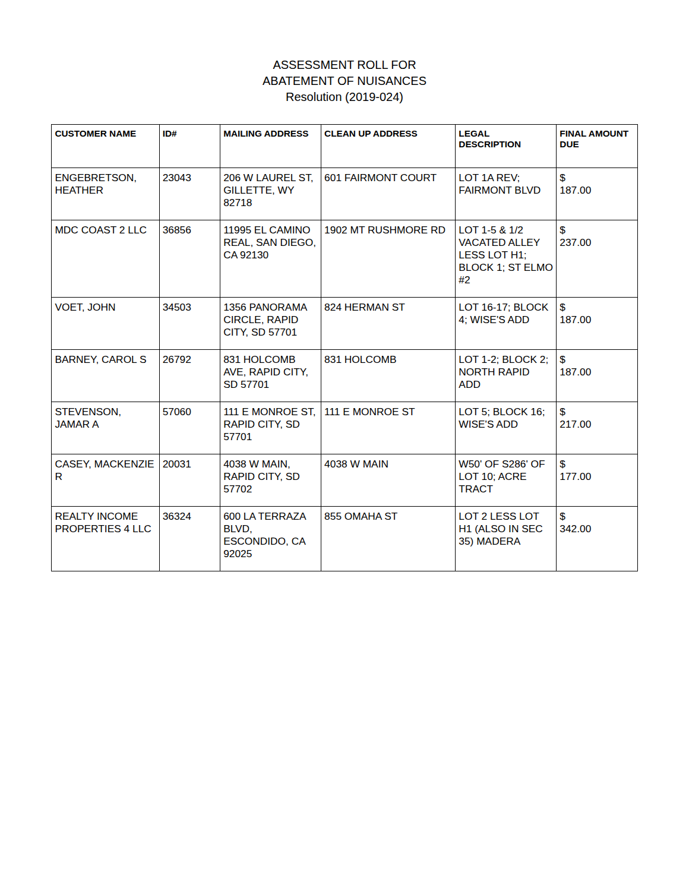ASSESSMENT ROLL FOR
ABATEMENT OF NUISANCES Resolution (2019-024)
| CUSTOMER NAME | ID# | MAILING ADDRESS | CLEAN UP ADDRESS | LEGAL DESCRIPTION | FINAL AMOUNT DUE |
| --- | --- | --- | --- | --- | --- |
| ENGEBRETSON, HEATHER | 23043 | 206 W LAUREL ST, GILLETTE, WY 82718 | 601 FAIRMONT COURT | LOT 1A REV; FAIRMONT BLVD | $ 187.00 |
| MDC COAST 2 LLC | 36856 | 11995 EL CAMINO REAL, SAN DIEGO, CA 92130 | 1902 MT RUSHMORE RD | LOT 1-5 & 1/2 VACATED ALLEY LESS LOT H1; BLOCK 1; ST ELMO #2 | $ 237.00 |
| VOET, JOHN | 34503 | 1356 PANORAMA CIRCLE, RAPID CITY, SD 57701 | 824 HERMAN ST | LOT 16-17; BLOCK 4; WISE'S ADD | $ 187.00 |
| BARNEY, CAROL S | 26792 | 831 HOLCOMB AVE, RAPID CITY, SD 57701 | 831 HOLCOMB | LOT 1-2; BLOCK 2; NORTH RAPID ADD | $ 187.00 |
| STEVENSON, JAMAR A | 57060 | 111 E MONROE ST, RAPID CITY, SD 57701 | 111 E MONROE ST | LOT 5; BLOCK 16; WISE'S ADD | $ 217.00 |
| CASEY, MACKENZIE R | 20031 | 4038 W MAIN, RAPID CITY, SD 57702 | 4038 W MAIN | W50' OF S286' OF LOT 10; ACRE TRACT | $ 177.00 |
| REALTY INCOME PROPERTIES 4 LLC | 36324 | 600 LA TERRAZA BLVD, ESCONDIDO, CA 92025 | 855 OMAHA ST | LOT 2 LESS LOT H1 (ALSO IN SEC 35) MADERA | $ 342.00 |